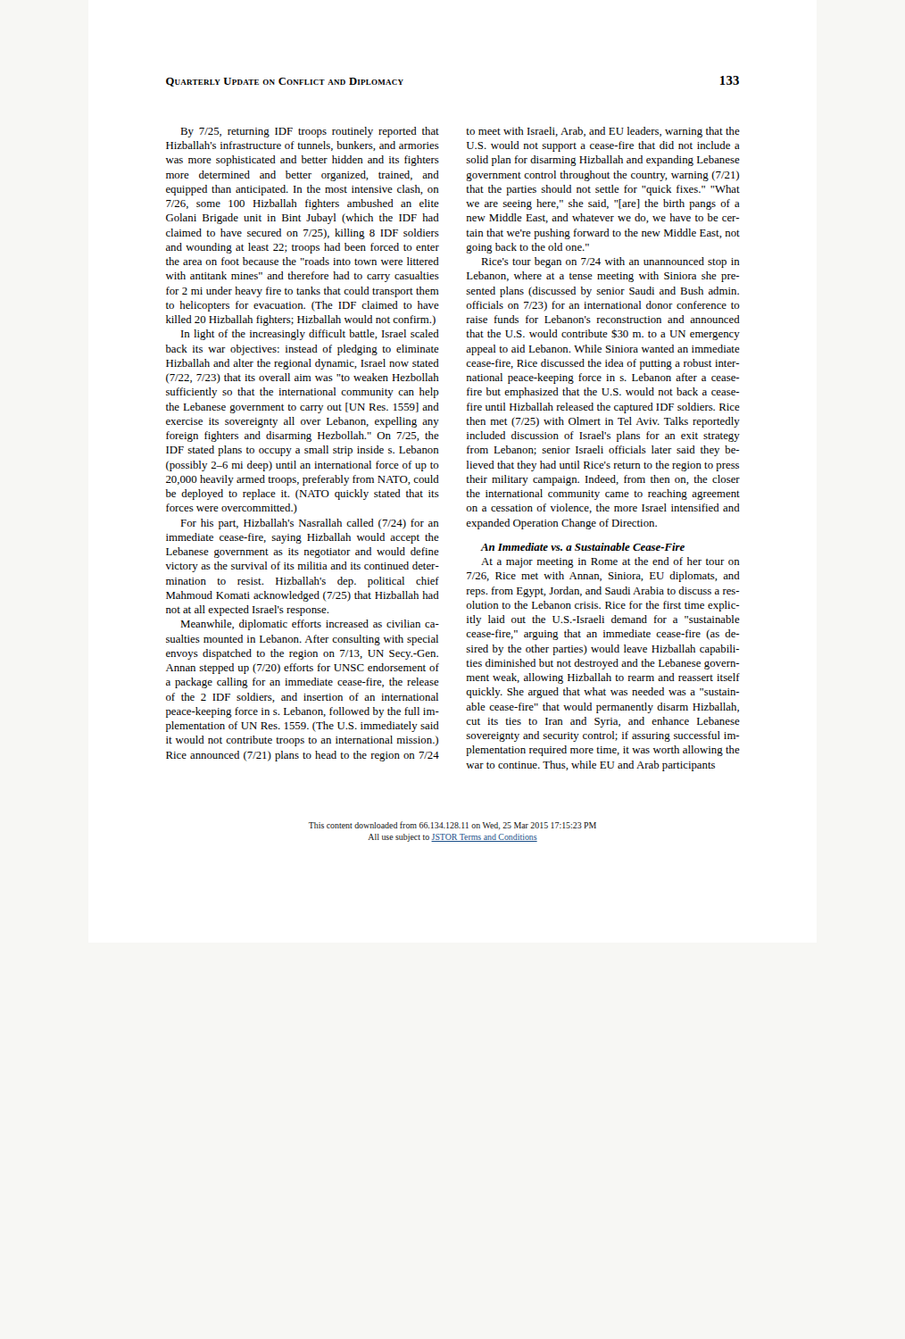Quarterly Update on Conflict and Diplomacy 133
By 7/25, returning IDF troops routinely reported that Hizballah's infrastructure of tunnels, bunkers, and armories was more sophisticated and better hidden and its fighters more determined and better organized, trained, and equipped than anticipated. In the most intensive clash, on 7/26, some 100 Hizballah fighters ambushed an elite Golani Brigade unit in Bint Jubayl (which the IDF had claimed to have secured on 7/25), killing 8 IDF soldiers and wounding at least 22; troops had been forced to enter the area on foot because the "roads into town were littered with antitank mines" and therefore had to carry casualties for 2 mi under heavy fire to tanks that could transport them to helicopters for evacuation. (The IDF claimed to have killed 20 Hizballah fighters; Hizballah would not confirm.)
In light of the increasingly difficult battle, Israel scaled back its war objectives: instead of pledging to eliminate Hizballah and alter the regional dynamic, Israel now stated (7/22, 7/23) that its overall aim was "to weaken Hezbollah sufficiently so that the international community can help the Lebanese government to carry out [UN Res. 1559] and exercise its sovereignty all over Lebanon, expelling any foreign fighters and disarming Hezbollah." On 7/25, the IDF stated plans to occupy a small strip inside s. Lebanon (possibly 2–6 mi deep) until an international force of up to 20,000 heavily armed troops, preferably from NATO, could be deployed to replace it. (NATO quickly stated that its forces were overcommitted.)
For his part, Hizballah's Nasrallah called (7/24) for an immediate cease-fire, saying Hizballah would accept the Lebanese government as its negotiator and would define victory as the survival of its militia and its continued determination to resist. Hizballah's dep. political chief Mahmoud Komati acknowledged (7/25) that Hizballah had not at all expected Israel's response.
Meanwhile, diplomatic efforts increased as civilian casualties mounted in Lebanon. After consulting with special envoys dispatched to the region on 7/13, UN Secy.-Gen. Annan stepped up (7/20) efforts for UNSC endorsement of a package calling for an immediate cease-fire, the release of the 2 IDF soldiers, and insertion of an international peace-keeping force in s. Lebanon, followed by the full implementation of UN Res. 1559. (The U.S. immediately said it would not contribute troops to an international mission.) Rice announced (7/21) plans to head to the region on 7/24 to meet with Israeli, Arab, and EU leaders, warning that the U.S. would not support a cease-fire that did not include a solid plan for disarming Hizballah and expanding Lebanese government control throughout the country, warning (7/21) that the parties should not settle for "quick fixes." "What we are seeing here," she said, "[are] the birth pangs of a new Middle East, and whatever we do, we have to be certain that we're pushing forward to the new Middle East, not going back to the old one."
Rice's tour began on 7/24 with an unannounced stop in Lebanon, where at a tense meeting with Siniora she presented plans (discussed by senior Saudi and Bush admin. officials on 7/23) for an international donor conference to raise funds for Lebanon's reconstruction and announced that the U.S. would contribute $30 m. to a UN emergency appeal to aid Lebanon. While Siniora wanted an immediate cease-fire, Rice discussed the idea of putting a robust international peace-keeping force in s. Lebanon after a cease-fire but emphasized that the U.S. would not back a cease-fire until Hizballah released the captured IDF soldiers. Rice then met (7/25) with Olmert in Tel Aviv. Talks reportedly included discussion of Israel's plans for an exit strategy from Lebanon; senior Israeli officials later said they believed that they had until Rice's return to the region to press their military campaign. Indeed, from then on, the closer the international community came to reaching agreement on a cessation of violence, the more Israel intensified and expanded Operation Change of Direction.
An Immediate vs. a Sustainable Cease-Fire
At a major meeting in Rome at the end of her tour on 7/26, Rice met with Annan, Siniora, EU diplomats, and reps. from Egypt, Jordan, and Saudi Arabia to discuss a resolution to the Lebanon crisis. Rice for the first time explicitly laid out the U.S.-Israeli demand for a "sustainable cease-fire," arguing that an immediate cease-fire (as desired by the other parties) would leave Hizballah capabilities diminished but not destroyed and the Lebanese government weak, allowing Hizballah to rearm and reassert itself quickly. She argued that what was needed was a "sustainable cease-fire" that would permanently disarm Hizballah, cut its ties to Iran and Syria, and enhance Lebanese sovereignty and security control; if assuring successful implementation required more time, it was worth allowing the war to continue. Thus, while EU and Arab participants
This content downloaded from 66.134.128.11 on Wed, 25 Mar 2015 17:15:23 PM
All use subject to JSTOR Terms and Conditions